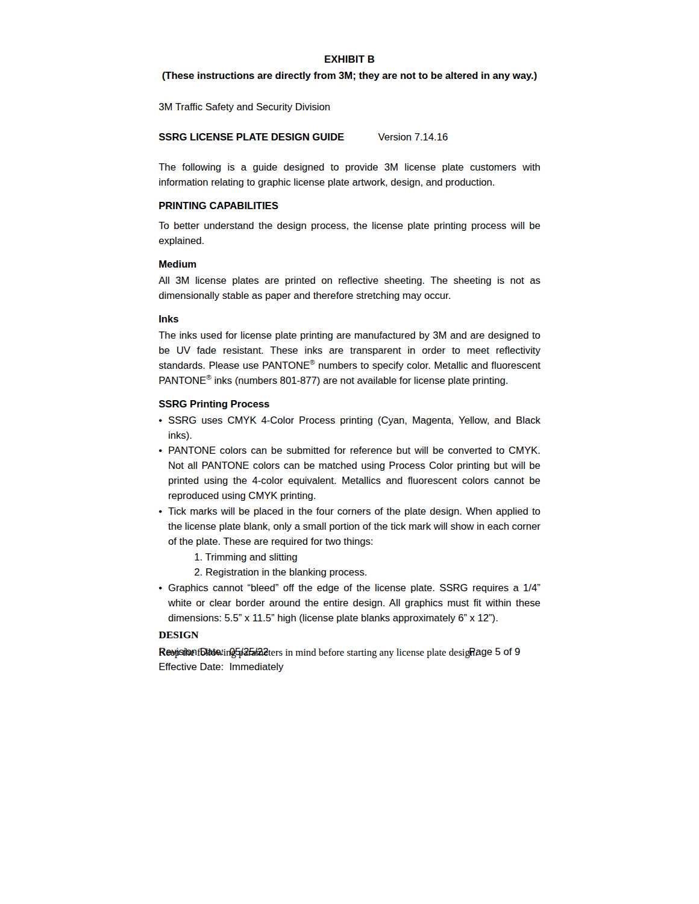EXHIBIT B
(These instructions are directly from 3M; they are not to be altered in any way.)
3M Traffic Safety and Security Division
SSRG LICENSE PLATE DESIGN GUIDE Version 7.14.16
The following is a guide designed to provide 3M license plate customers with information relating to graphic license plate artwork, design, and production.
PRINTING CAPABILITIES
To better understand the design process, the license plate printing process will be explained.
Medium
All 3M license plates are printed on reflective sheeting. The sheeting is not as dimensionally stable as paper and therefore stretching may occur.
Inks
The inks used for license plate printing are manufactured by 3M and are designed to be UV fade resistant. These inks are transparent in order to meet reflectivity standards. Please use PANTONE® numbers to specify color. Metallic and fluorescent PANTONE® inks (numbers 801-877) are not available for license plate printing.
SSRG Printing Process
SSRG uses CMYK 4-Color Process printing (Cyan, Magenta, Yellow, and Black inks).
PANTONE colors can be submitted for reference but will be converted to CMYK. Not all PANTONE colors can be matched using Process Color printing but will be printed using the 4-color equivalent. Metallics and fluorescent colors cannot be reproduced using CMYK printing.
Tick marks will be placed in the four corners of the plate design. When applied to the license plate blank, only a small portion of the tick mark will show in each corner of the plate. These are required for two things:
Trimming and slitting
Registration in the blanking process.
Graphics cannot “bleed” off the edge of the license plate. SSRG requires a 1/4” white or clear border around the entire design. All graphics must fit within these dimensions: 5.5” x 11.5” high (license plate blanks approximately 6” x 12”).
DESIGN
Keep the following parameters in mind before starting any license plate design.
Revision Date: 05/25/22
Effective Date: Immediately
Page 5 of 9